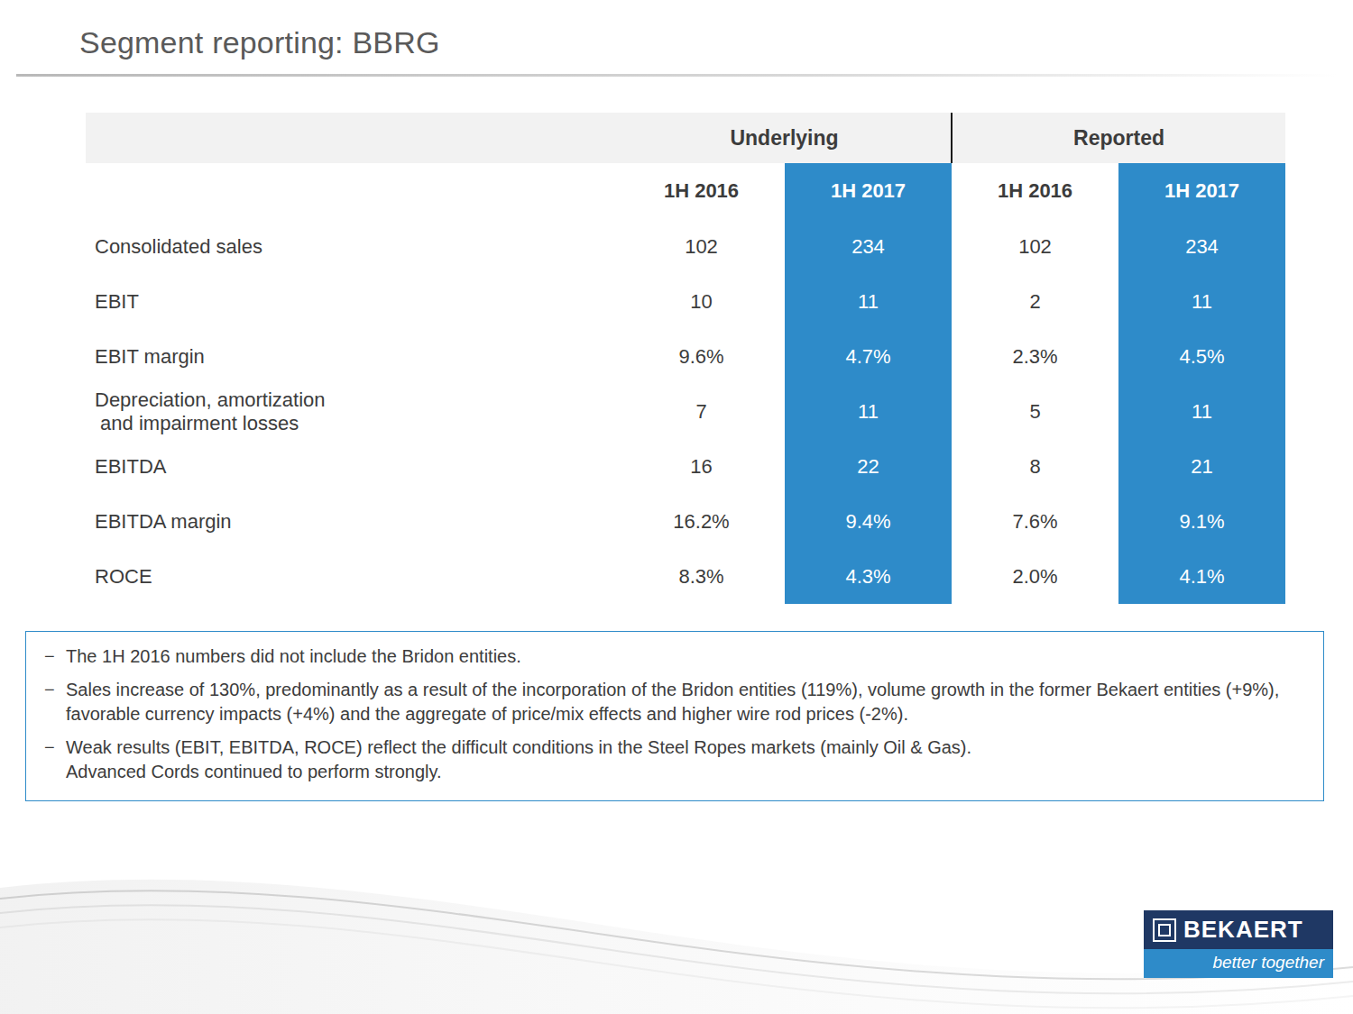Segment reporting: BBRG
(in mio €)
| | Underlying | Reported |
| | 1H 2016 | 1H 2017 | 1H 2016 | 1H 2017 |
| Consolidated sales | 102 | 234 | 102 | 234 |
| EBIT | 10 | 11 | 2 | 11 |
| EBIT margin | 9.6% | 4.7% | 2.3% | 4.5% |
| Depreciation, amortization and impairment losses | 7 | 11 | 5 | 11 |
| EBITDA | 16 | 22 | 8 | 21 |
| EBITDA margin | 16.2% | 9.4% | 7.6% | 9.1% |
| ROCE | 8.3% | 4.3% | 2.0% | 4.1% |
The 1H 2016 numbers did not include the Bridon entities.
Sales increase of 130%, predominantly as a result of the incorporation of the Bridon entities (119%), volume growth in the former Bekaert entities (+9%), favorable currency impacts (+4%) and the aggregate of price/mix effects and higher wire rod prices (-2%).
Weak results (EBIT, EBITDA, ROCE) reflect the difficult conditions in the Steel Ropes markets (mainly Oil & Gas).
Advanced Cords continued to perform strongly.
15
BEKAERT
better together